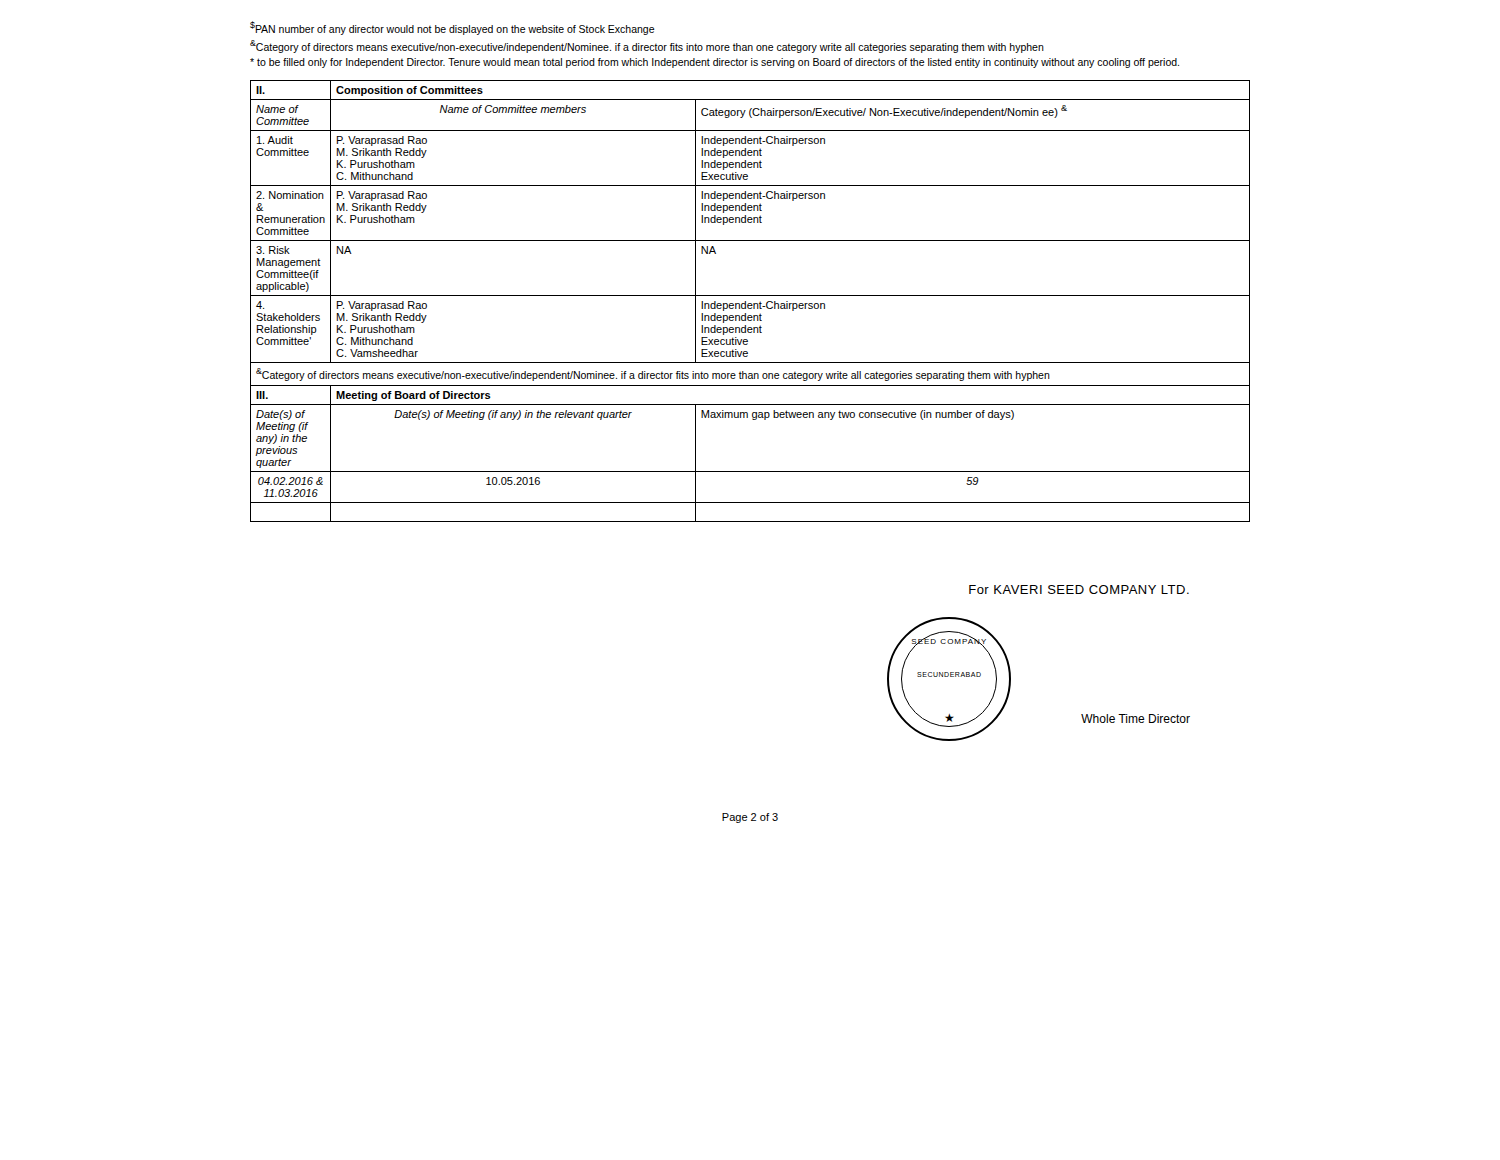$PAN number of any director would not be displayed on the website of Stock Exchange
&Category of directors means executive/non-executive/independent/Nominee. if a director fits into more than one category write all categories separating them with hyphen
* to be filled only for Independent Director. Tenure would mean total period from which Independent director is serving on Board of directors of the listed entity in continuity without any cooling off period.
| II. | Composition of Committees |
| Name of Committee | Name of Committee members | Category (Chairperson/Executive/ Non-Executive/independent/Nomin ee) & |
| 1. Audit Committee | P. Varaprasad Rao M. Srikanth Reddy K. Purushotham C. Mithunchand | Independent-Chairperson Independent Independent Executive |
| 2. Nomination & Remuneration Committee | P. Varaprasad Rao M. Srikanth Reddy K. Purushotham | Independent-Chairperson Independent Independent |
| 3. Risk Management Committee(if applicable) | NA | NA |
| 4. Stakeholders Relationship Committee' | P. Varaprasad Rao M. Srikanth Reddy K. Purushotham C. Mithunchand C. Vamsheedhar | Independent-Chairperson Independent Independent Executive Executive |
| & Category of directors means executive/non-executive/independent/Nominee. if a director fits into more than one category write all categories separating them with hyphen |
| III. | Meeting of Board of Directors |
| Date(s) of Meeting (if any) in the previous quarter | Date(s) of Meeting (if any) in the relevant quarter | Maximum gap between any two consecutive (in number of days) |
| 04.02.2016 & 11.03.2016 | 10.05.2016 | 59 |
For KAVERI SEED COMPANY LTD.
SEED COMPANY
SECUNDERABAD
★
 
Whole Time Director
Page 2 of 3